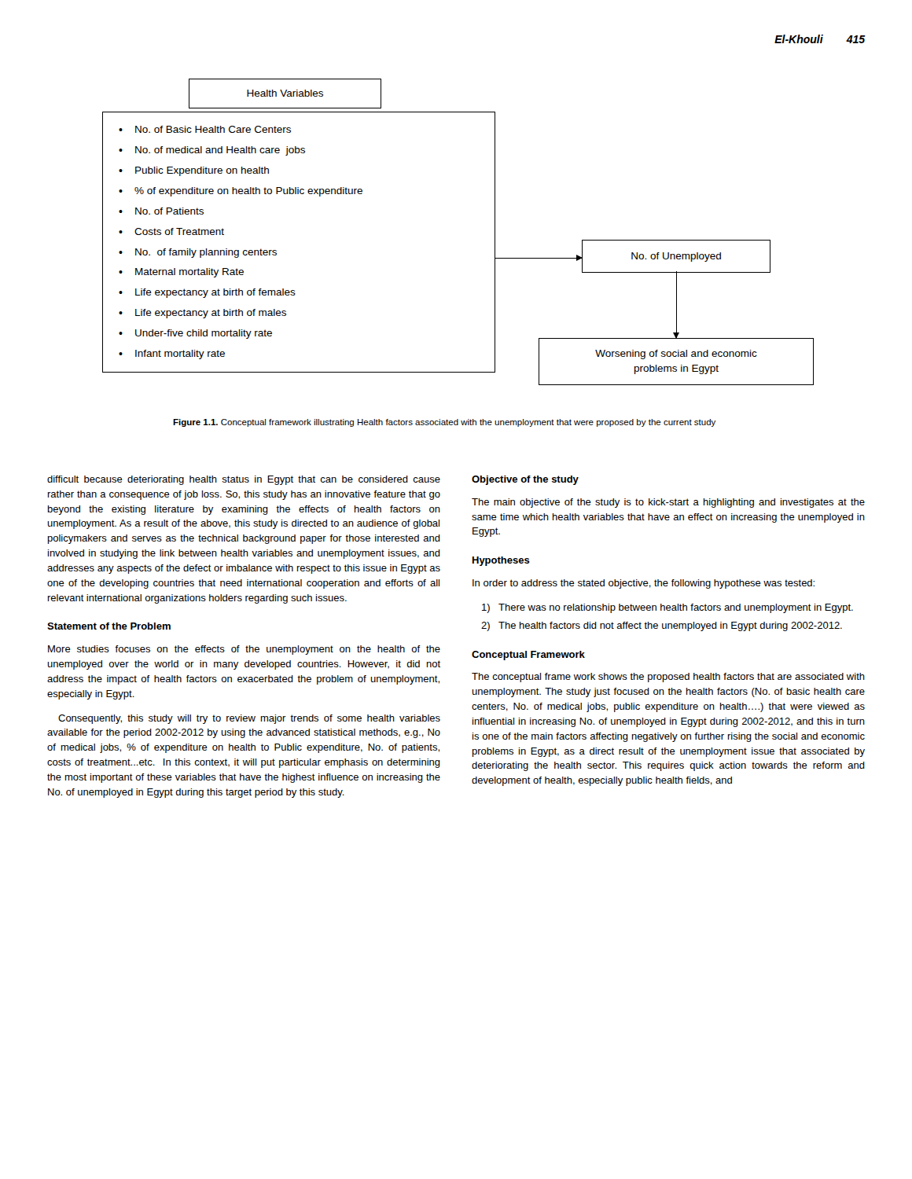El-Khouli415
Health Variables
No. of Basic Health Care Centers
No. of medical and Health care jobs
Public Expenditure on health
% of expenditure on health to Public expenditure
No. of Patients
Costs of Treatment
No. of family planning centers
Maternal mortality Rate
Life expectancy at birth of females
Life expectancy at birth of males
Under-five child mortality rate
Infant mortality rate
No. of Unemployed
Worsening of social and economic
problems in Egypt
Figure 1.1. Conceptual framework illustrating Health factors associated with the unemployment that were proposed by the current study
difficult because deteriorating health status in Egypt that can be considered cause rather than a consequence of job loss. So, this study has an innovative feature that go beyond the existing literature by examining the effects of health factors on unemployment. As a result of the above, this study is directed to an audience of global policymakers and serves as the technical background paper for those interested and involved in studying the link between health variables and unemployment issues, and addresses any aspects of the defect or imbalance with respect to this issue in Egypt as one of the developing countries that need international cooperation and efforts of all relevant international organizations holders regarding such issues.
Statement of the Problem
More studies focuses on the effects of the unemployment on the health of the unemployed over the world or in many developed countries. However, it did not address the impact of health factors on exacerbated the problem of unemployment, especially in Egypt.
Consequently, this study will try to review major trends of some health variables available for the period 2002-2012 by using the advanced statistical methods, e.g., No of medical jobs, % of expenditure on health to Public expenditure, No. of patients, costs of treatment...etc. In this context, it will put particular emphasis on determining the most important of these variables that have the highest influence on increasing the No. of unemployed in Egypt during this target period by this study.
Objective of the study
The main objective of the study is to kick-start a highlighting and investigates at the same time which health variables that have an effect on increasing the unemployed in Egypt.
Hypotheses
In order to address the stated objective, the following hypothese was tested:
There was no relationship between health factors and unemployment in Egypt.
The health factors did not affect the unemployed in Egypt during 2002-2012.
Conceptual Framework
The conceptual frame work shows the proposed health factors that are associated with unemployment. The study just focused on the health factors (No. of basic health care centers, No. of medical jobs, public expenditure on health….) that were viewed as influential in increasing No. of unemployed in Egypt during 2002-2012, and this in turn is one of the main factors affecting negatively on further rising the social and economic problems in Egypt, as a direct result of the unemployment issue that associated by deteriorating the health sector. This requires quick action towards the reform and development of health, especially public health fields, and